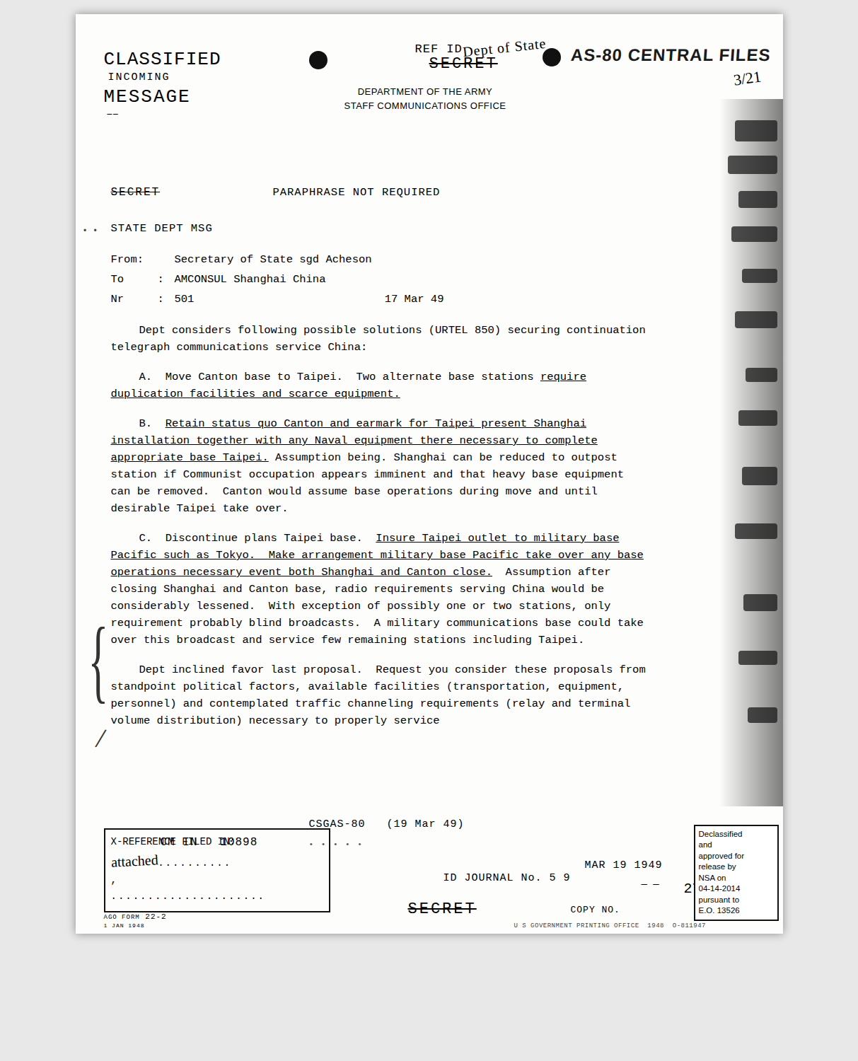CLASSIFIED
INCOMING
MESSAGE
−−
REF IDDept of State
SECRET
AS-80 CENTRAL FILES
3/21
DEPARTMENT OF THE ARMY
STAFF COMMUNICATIONS OFFICE
• •
SECRET PARAPHRASE NOT REQUIRED
STATE DEPT MSG
| From: | | Secretary of State sgd Acheson |
| To | : | AMCONSUL Shanghai China |
| Nr | : | 501 17 Mar 49 |
Dept considers following possible solutions (URTEL 850) securing continuation telegraph communications service China:
A. Move Canton base to Taipei. Two alternate base stations require duplication facilities and scarce equipment.
B. Retain status quo Canton and earmark for Taipei present Shanghai installation together with any Naval equipment there necessary to complete appropriate base Taipei. Assumption being. Shanghai can be reduced to outpost station if Communist occupation appears imminent and that heavy base equipment can be removed. Canton would assume base operations during move and until desirable Taipei take over.
C. Discontinue plans Taipei base. Insure Taipei outlet to military base Pacific such as Tokyo. Make arrangement military base Pacific take over any base operations necessary event both Shanghai and Canton close. Assumption after closing Shanghai and Canton base, radio requirements serving China would be considerably lessened. With exception of possibly one or two stations, only requirement probably blind broadcasts. A military communications base could take over this broadcast and service few remaining stations including Taipei.
Dept inclined favor last proposal. Request you consider these proposals from standpoint political factors, available facilities (transportation, equipment, personnel) and contemplated traffic channeling requirements (relay and terminal volume distribution) necessary to properly service
{
/
CM IN 10898
CSGAS-80 (19 Mar 49) • • • • •
ID JOURNAL No. 5 9
MAR 19 1949
— —
27
X-REFERENCE FILED IN:
attached..........
,
.....................
AGO FORM 22-2
1 JAN 1948
SECRET
COPY NO.
U S GOVERNMENT PRINTING OFFICE 1948 O-811947
Declassified
and
approved for
release by
NSA on
04-14-2014
pursuant to
E.O. 13526